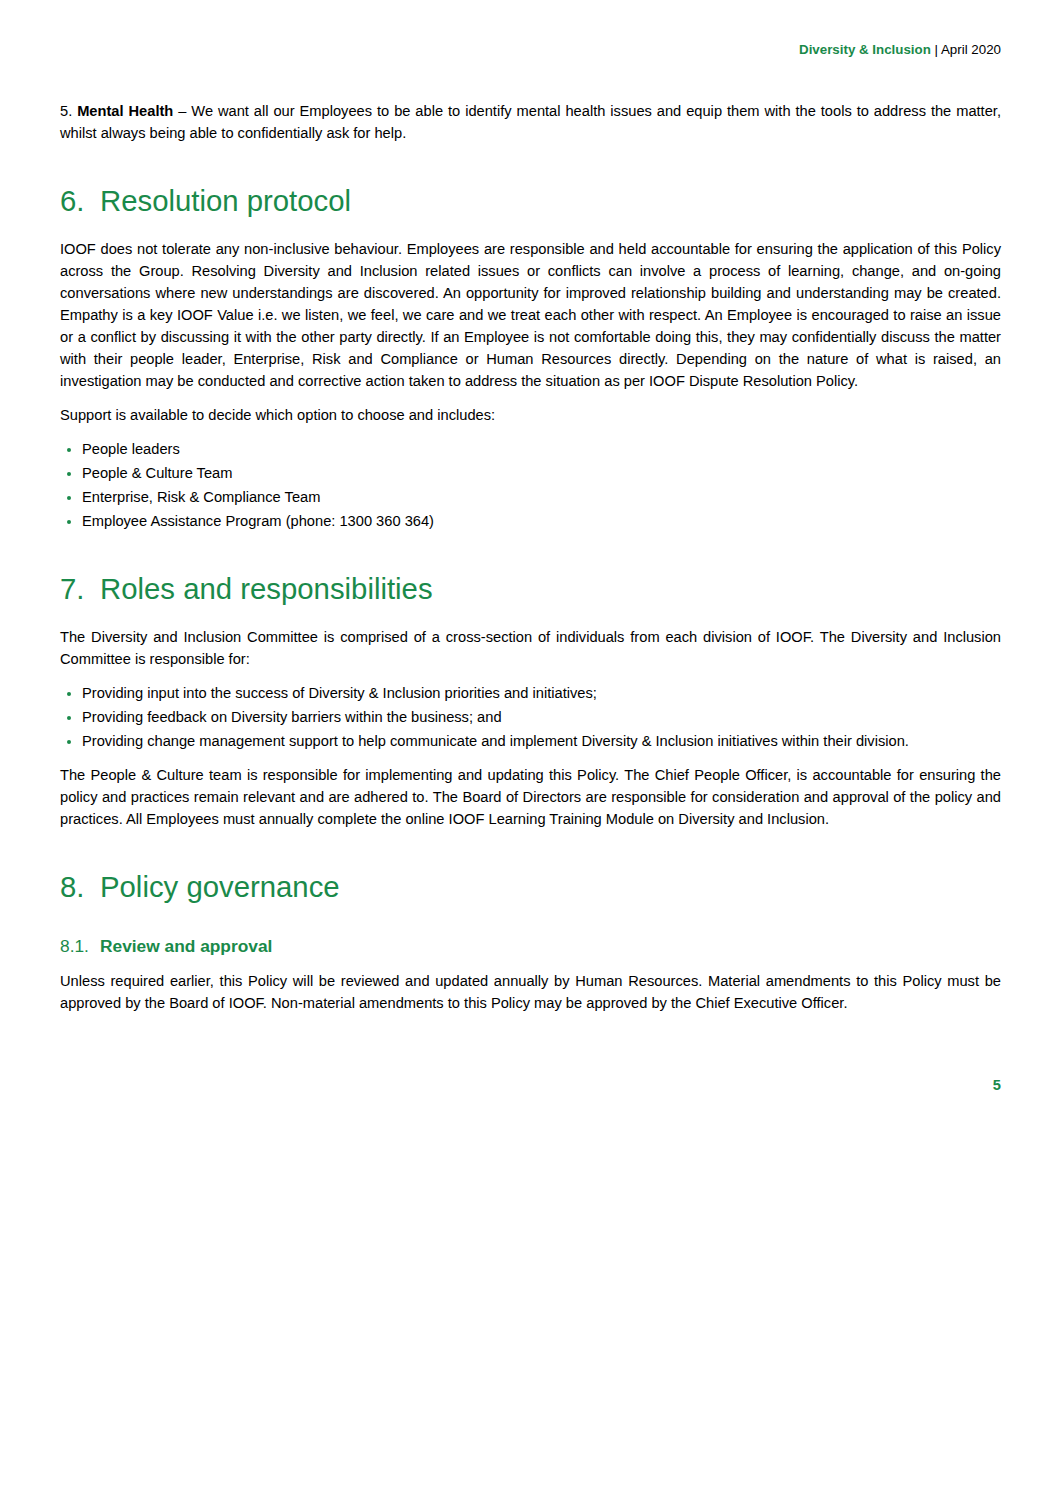Diversity & Inclusion | April 2020
5. Mental Health – We want all our Employees to be able to identify mental health issues and equip them with the tools to address the matter, whilst always being able to confidentially ask for help.
6. Resolution protocol
IOOF does not tolerate any non-inclusive behaviour. Employees are responsible and held accountable for ensuring the application of this Policy across the Group. Resolving Diversity and Inclusion related issues or conflicts can involve a process of learning, change, and on-going conversations where new understandings are discovered. An opportunity for improved relationship building and understanding may be created. Empathy is a key IOOF Value i.e. we listen, we feel, we care and we treat each other with respect. An Employee is encouraged to raise an issue or a conflict by discussing it with the other party directly. If an Employee is not comfortable doing this, they may confidentially discuss the matter with their people leader, Enterprise, Risk and Compliance or Human Resources directly. Depending on the nature of what is raised, an investigation may be conducted and corrective action taken to address the situation as per IOOF Dispute Resolution Policy.
Support is available to decide which option to choose and includes:
People leaders
People & Culture Team
Enterprise, Risk & Compliance Team
Employee Assistance Program (phone: 1300 360 364)
7. Roles and responsibilities
The Diversity and Inclusion Committee is comprised of a cross-section of individuals from each division of IOOF. The Diversity and Inclusion Committee is responsible for:
Providing input into the success of Diversity & Inclusion priorities and initiatives;
Providing feedback on Diversity barriers within the business; and
Providing change management support to help communicate and implement Diversity & Inclusion initiatives within their division.
The People & Culture team is responsible for implementing and updating this Policy. The Chief People Officer, is accountable for ensuring the policy and practices remain relevant and are adhered to. The Board of Directors are responsible for consideration and approval of the policy and practices. All Employees must annually complete the online IOOF Learning Training Module on Diversity and Inclusion.
8. Policy governance
8.1. Review and approval
Unless required earlier, this Policy will be reviewed and updated annually by Human Resources. Material amendments to this Policy must be approved by the Board of IOOF. Non-material amendments to this Policy may be approved by the Chief Executive Officer.
5